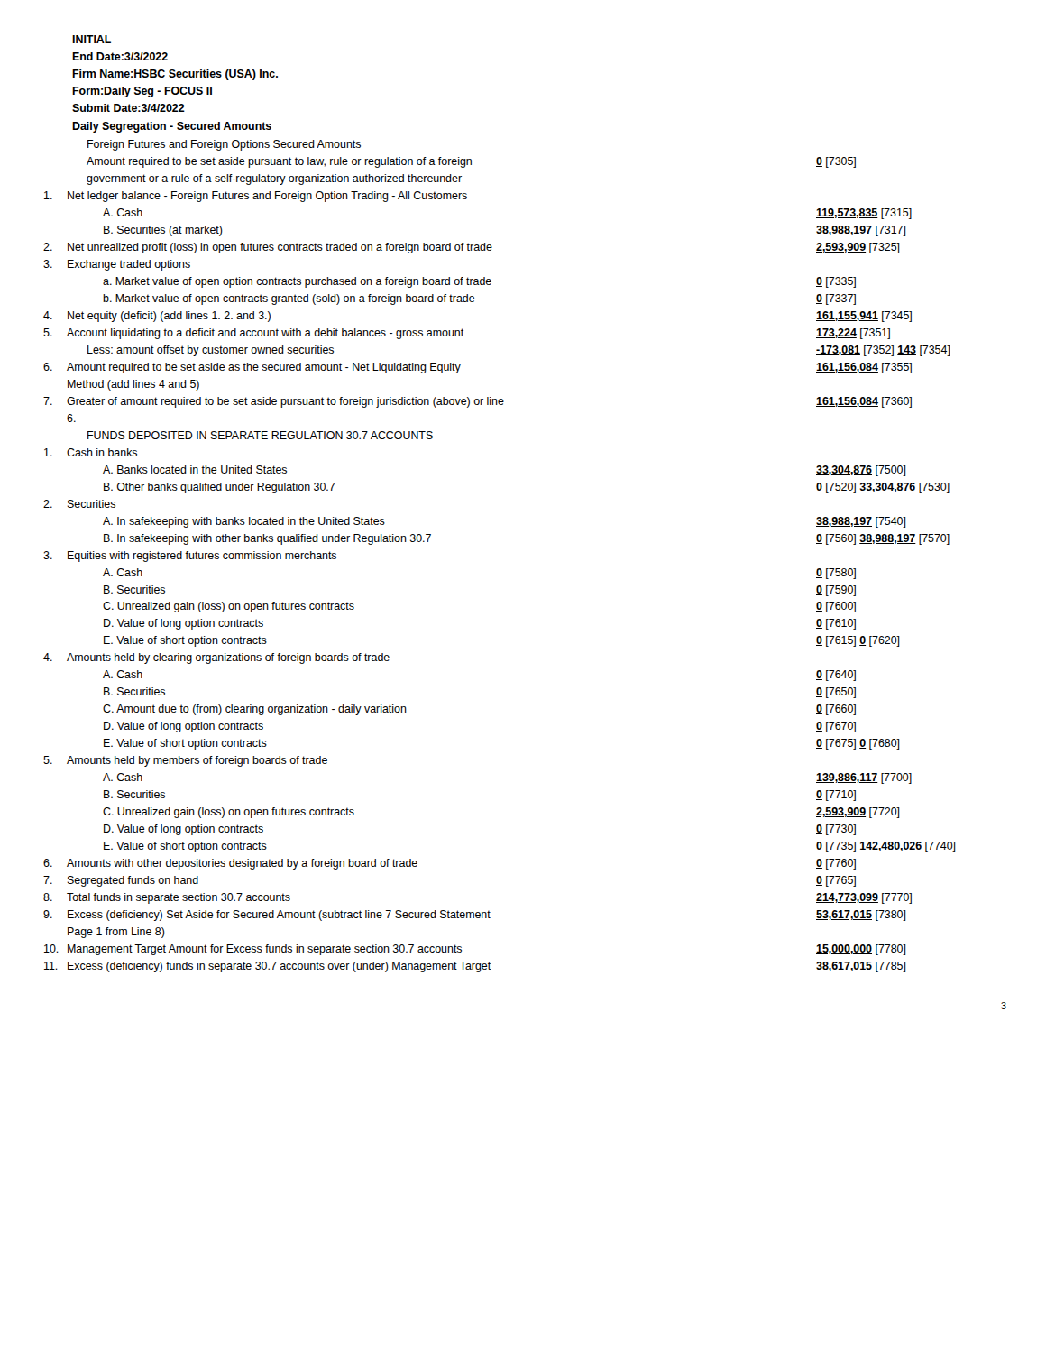INITIAL
End Date:3/3/2022
Firm Name:HSBC Securities (USA) Inc.
Form:Daily Seg - FOCUS II
Submit Date:3/4/2022
Daily Segregation - Secured Amounts
| | Foreign Futures and Foreign Options Secured Amounts | |
| | Amount required to be set aside pursuant to law, rule or regulation of a foreign | 0 [7305] |
| | government or a rule of a self-regulatory organization authorized thereunder | |
| 1. | Net ledger balance - Foreign Futures and Foreign Option Trading - All Customers | |
| | A. Cash | 119,573,835 [7315] |
| | B. Securities (at market) | 38,988,197 [7317] |
| 2. | Net unrealized profit (loss) in open futures contracts traded on a foreign board of trade | 2,593,909 [7325] |
| 3. | Exchange traded options | |
| | a. Market value of open option contracts purchased on a foreign board of trade | 0 [7335] |
| | b. Market value of open contracts granted (sold) on a foreign board of trade | 0 [7337] |
| 4. | Net equity (deficit) (add lines 1. 2. and 3.) | 161,155,941 [7345] |
| 5. | Account liquidating to a deficit and account with a debit balances - gross amount | 173,224 [7351] |
| | Less: amount offset by customer owned securities | -173,081 [7352] 143 [7354] |
| 6. | Amount required to be set aside as the secured amount - Net Liquidating Equity | 161,156,084 [7355] |
| | Method (add lines 4 and 5) | |
| 7. | Greater of amount required to be set aside pursuant to foreign jurisdiction (above) or line | 161,156,084 [7360] |
| | 6. | |
| | FUNDS DEPOSITED IN SEPARATE REGULATION 30.7 ACCOUNTS | |
| 1. | Cash in banks | |
| | A. Banks located in the United States | 33,304,876 [7500] |
| | B. Other banks qualified under Regulation 30.7 | 0 [7520] 33,304,876 [7530] |
| 2. | Securities | |
| | A. In safekeeping with banks located in the United States | 38,988,197 [7540] |
| | B. In safekeeping with other banks qualified under Regulation 30.7 | 0 [7560] 38,988,197 [7570] |
| 3. | Equities with registered futures commission merchants | |
| | A. Cash | 0 [7580] |
| | B. Securities | 0 [7590] |
| | C. Unrealized gain (loss) on open futures contracts | 0 [7600] |
| | D. Value of long option contracts | 0 [7610] |
| | E. Value of short option contracts | 0 [7615] 0 [7620] |
| 4. | Amounts held by clearing organizations of foreign boards of trade | |
| | A. Cash | 0 [7640] |
| | B. Securities | 0 [7650] |
| | C. Amount due to (from) clearing organization - daily variation | 0 [7660] |
| | D. Value of long option contracts | 0 [7670] |
| | E. Value of short option contracts | 0 [7675] 0 [7680] |
| 5. | Amounts held by members of foreign boards of trade | |
| | A. Cash | 139,886,117 [7700] |
| | B. Securities | 0 [7710] |
| | C. Unrealized gain (loss) on open futures contracts | 2,593,909 [7720] |
| | D. Value of long option contracts | 0 [7730] |
| | E. Value of short option contracts | 0 [7735] 142,480,026 [7740] |
| 6. | Amounts with other depositories designated by a foreign board of trade | 0 [7760] |
| 7. | Segregated funds on hand | 0 [7765] |
| 8. | Total funds in separate section 30.7 accounts | 214,773,099 [7770] |
| 9. | Excess (deficiency) Set Aside for Secured Amount (subtract line 7 Secured Statement | 53,617,015 [7380] |
| | Page 1 from Line 8) | |
| 10. | Management Target Amount for Excess funds in separate section 30.7 accounts | 15,000,000 [7780] |
| 11. | Excess (deficiency) funds in separate 30.7 accounts over (under) Management Target | 38,617,015 [7785] |
3